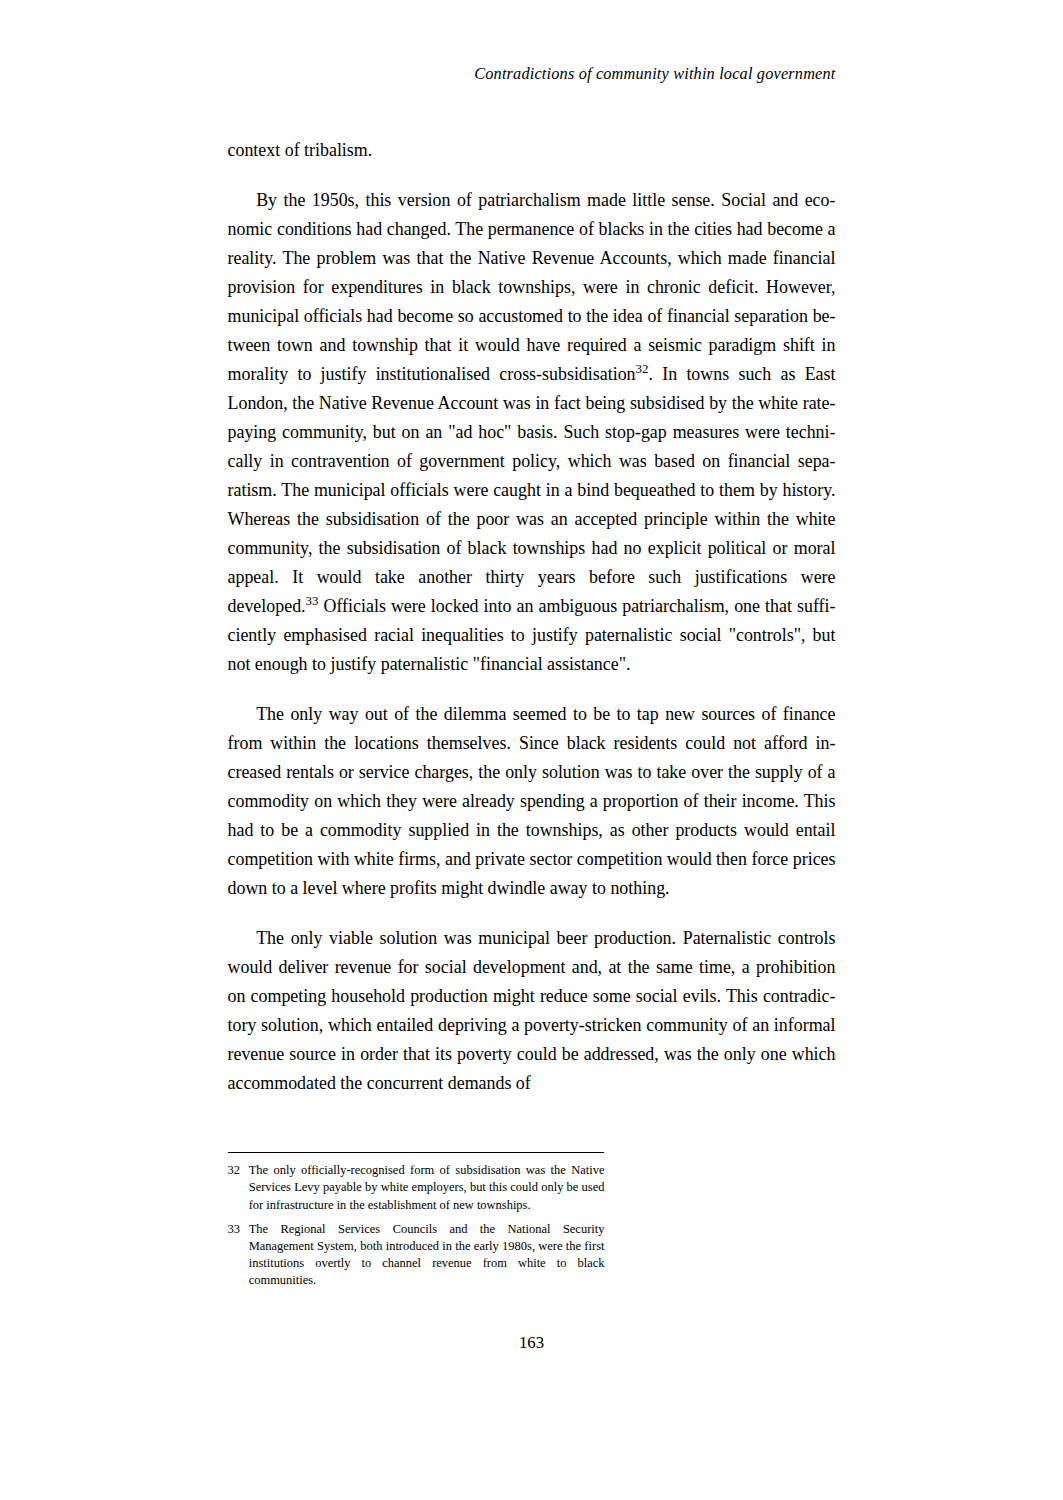Contradictions of community within local government
context of tribalism.
By the 1950s, this version of patriarchalism made little sense. Social and economic conditions had changed. The permanence of blacks in the cities had become a reality. The problem was that the Native Revenue Accounts, which made financial provision for expenditures in black townships, were in chronic deficit. However, municipal officials had become so accustomed to the idea of financial separation between town and township that it would have required a seismic paradigm shift in morality to justify institutionalised cross-subsidisation32. In towns such as East London, the Native Revenue Account was in fact being subsidised by the white rate-paying community, but on an "ad hoc" basis. Such stop-gap measures were technically in contravention of government policy, which was based on financial separatism. The municipal officials were caught in a bind bequeathed to them by history. Whereas the subsidisation of the poor was an accepted principle within the white community, the subsidisation of black townships had no explicit political or moral appeal. It would take another thirty years before such justifications were developed.33 Officials were locked into an ambiguous patriarchalism, one that sufficiently emphasised racial inequalities to justify paternalistic social "controls", but not enough to justify paternalistic "financial assistance".
The only way out of the dilemma seemed to be to tap new sources of finance from within the locations themselves. Since black residents could not afford increased rentals or service charges, the only solution was to take over the supply of a commodity on which they were already spending a proportion of their income. This had to be a commodity supplied in the townships, as other products would entail competition with white firms, and private sector competition would then force prices down to a level where profits might dwindle away to nothing.
The only viable solution was municipal beer production. Paternalistic controls would deliver revenue for social development and, at the same time, a prohibition on competing household production might reduce some social evils. This contradictory solution, which entailed depriving a poverty-stricken community of an informal revenue source in order that its poverty could be addressed, was the only one which accommodated the concurrent demands of
32 The only officially-recognised form of subsidisation was the Native Services Levy payable by white employers, but this could only be used for infrastructure in the establishment of new townships.
33 The Regional Services Councils and the National Security Management System, both introduced in the early 1980s, were the first institutions overtly to channel revenue from white to black communities.
163